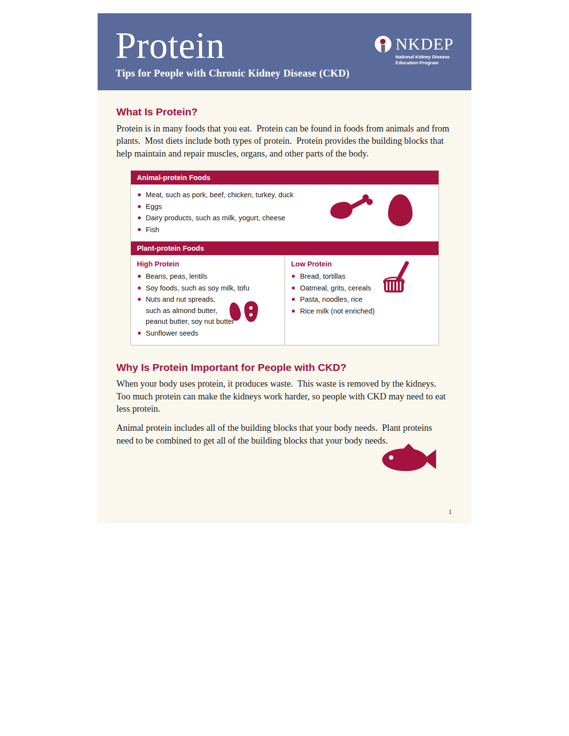Protein
Tips for People with Chronic Kidney Disease (CKD)
NKDEP
National Kidney Disease
Education Program
What Is Protein?
Protein is in many foods that you eat. Protein can be found in foods from animals and from plants. Most diets include both types of protein. Protein provides the building blocks that help maintain and repair muscles, organs, and other parts of the body.
Animal-protein Foods
Meat, such as pork, beef, chicken, turkey, duck
Eggs
Dairy products, such as milk, yogurt, cheese
Fish
Plant-protein Foods
High Protein
Beans, peas, lentils
Soy foods, such as soy milk, tofu
Nuts and nut spreads,
such as almond butter,
peanut butter, soy nut butter
Sunflower seeds
Low Protein
Bread, tortillas
Oatmeal, grits, cereals
Pasta, noodles, rice
Rice milk (not enriched)
Why Is Protein Important for People with CKD?
When your body uses protein, it produces waste. This waste is removed by the kidneys. Too much protein can make the kidneys work harder, so people with CKD may need to eat less protein.
Animal protein includes all of the building blocks that your body needs. Plant proteins need to be combined to get all of the building blocks that your body needs.
1